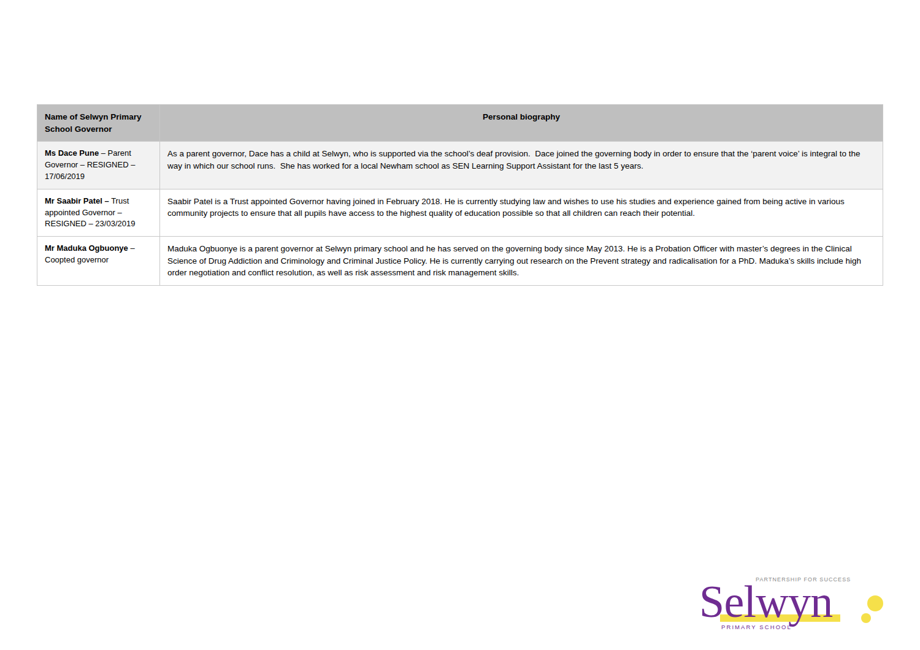| Name of Selwyn Primary School Governor | Personal biography |
| --- | --- |
| Ms Dace Pune – Parent Governor – RESIGNED – 17/06/2019 | As a parent governor, Dace has a child at Selwyn, who is supported via the school’s deaf provision. Dace joined the governing body in order to ensure that the ‘parent voice’ is integral to the way in which our school runs. She has worked for a local Newham school as SEN Learning Support Assistant for the last 5 years. |
| Mr Saabir Patel – Trust appointed Governor – RESIGNED – 23/03/2019 | Saabir Patel is a Trust appointed Governor having joined in February 2018. He is currently studying law and wishes to use his studies and experience gained from being active in various community projects to ensure that all pupils have access to the highest quality of education possible so that all children can reach their potential. |
| Mr Maduka Ogbuonye – Coopted governor | Maduka Ogbuonye is a parent governor at Selwyn primary school and he has served on the governing body since May 2013. He is a Probation Officer with master’s degrees in the Clinical Science of Drug Addiction and Criminology and Criminal Justice Policy. He is currently carrying out research on the Prevent strategy and radicalisation for a PhD. Maduka’s skills include high order negotiation and conflict resolution, as well as risk assessment and risk management skills. |
Partnership for Success
Selwyn
Primary School